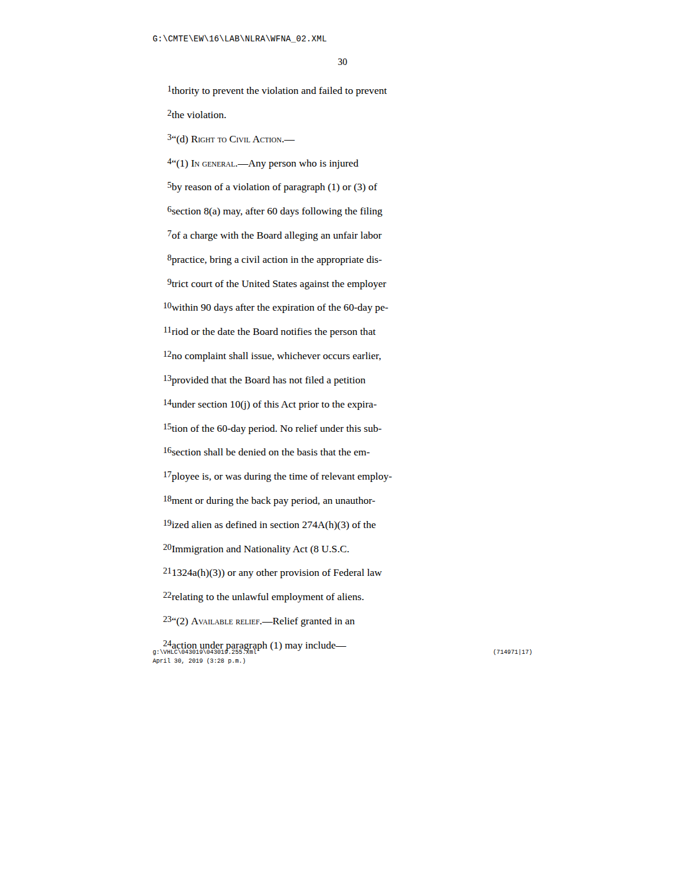G:\CMTE\EW\16\LAB\NLRA\WFNA_02.XML
30
| 1 | thority to prevent the violation and failed to prevent |
| 2 | the violation. |
| 3 | “(d) Right to Civil Action. — |
| 4 | “(1) In general. —Any person who is injured |
| 5 | by reason of a violation of paragraph (1) or (3) of |
| 6 | section 8(a) may, after 60 days following the filing |
| 7 | of a charge with the Board alleging an unfair labor |
| 8 | practice, bring a civil action in the appropriate dis- |
| 9 | trict court of the United States against the employer |
| 10 | within 90 days after the expiration of the 60-day pe- |
| 11 | riod or the date the Board notifies the person that |
| 12 | no complaint shall issue, whichever occurs earlier, |
| 13 | provided that the Board has not filed a petition |
| 14 | under section 10(j) of this Act prior to the expira- |
| 15 | tion of the 60-day period. No relief under this sub- |
| 16 | section shall be denied on the basis that the em- |
| 17 | ployee is, or was during the time of relevant employ- |
| 18 | ment or during the back pay period, an unauthor- |
| 19 | ized alien as defined in section 274A(h)(3) of the |
| 20 | Immigration and Nationality Act (8 U.S.C. |
| 21 | 1324a(h)(3)) or any other provision of Federal law |
| 22 | relating to the unlawful employment of aliens. |
| 23 | “(2) Available relief. —Relief granted in an |
| 24 | action under paragraph (1) may include— |
(714971|17) g:\VHLC\043019\043019.255.xml
April 30, 2019 (3:28 p.m.)